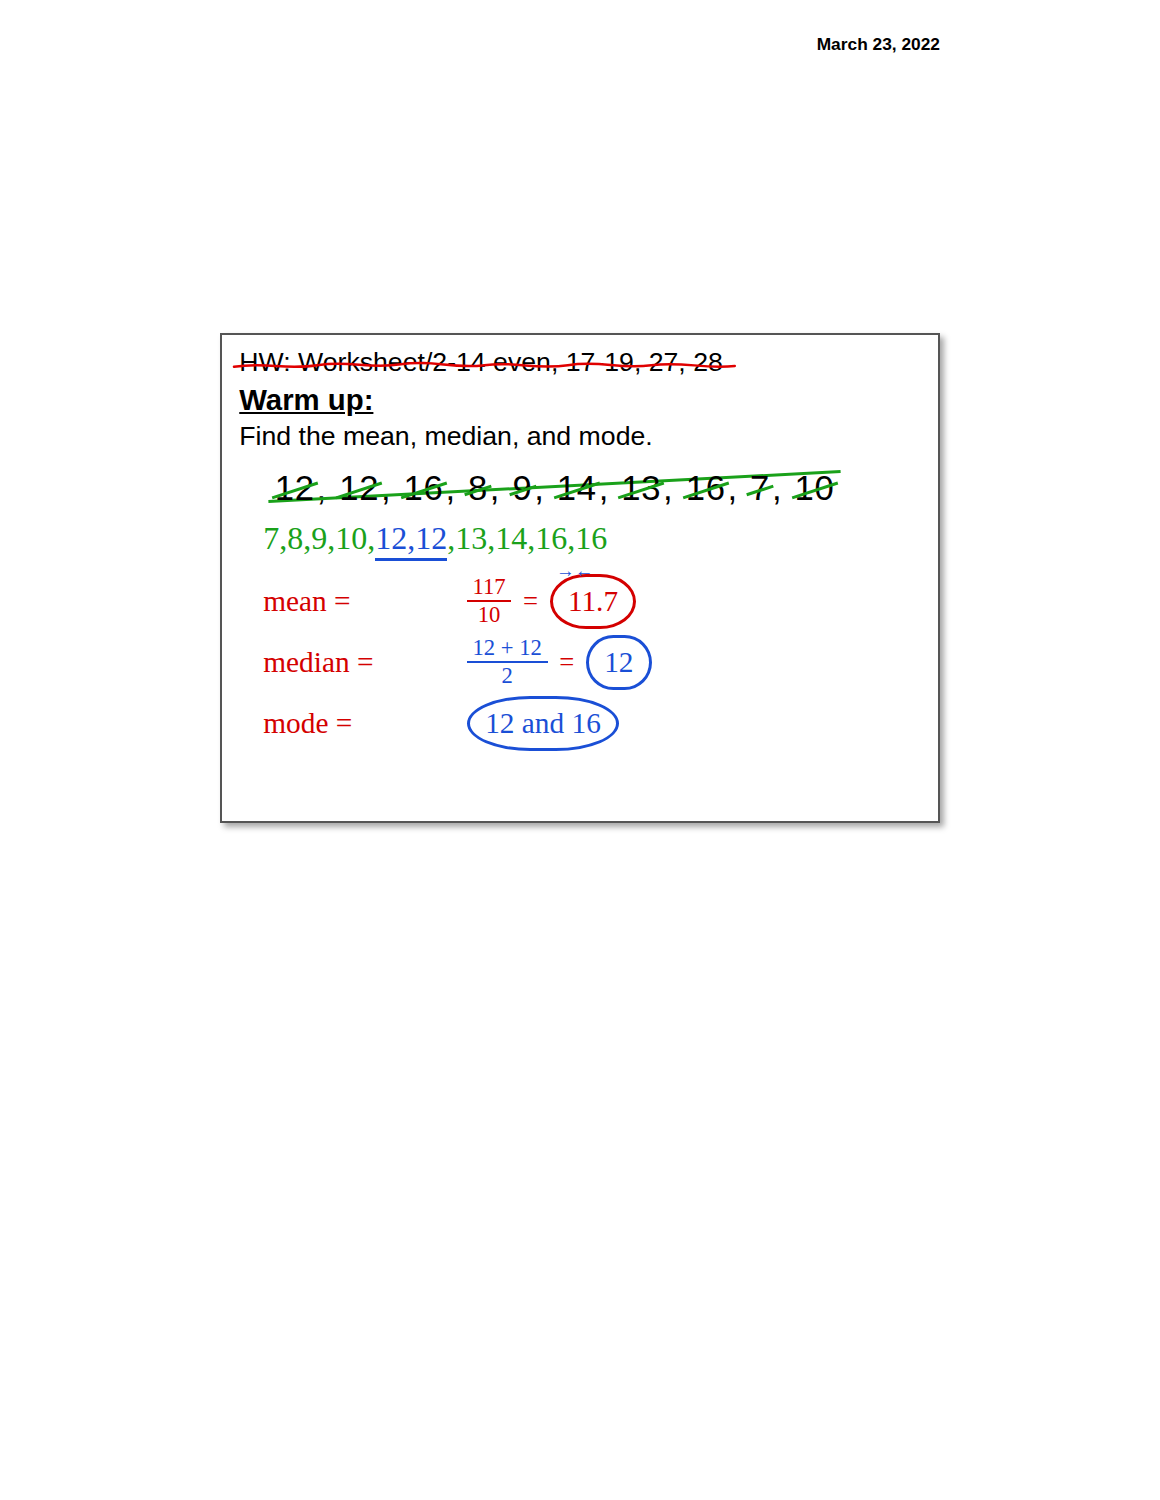March 23, 2022
HW: Worksheet/2-14 even, 17-19, 27, 28
Warm up:
Find the mean, median, and mode.
12, 12, 16, 8, 9, 14, 13, 16, 7, 10
7,8,9,10,12,12,13,14,16,16 →←
mean = 11710 = 11.7
median = 12 + 122 = 12
mode = 12 and 16